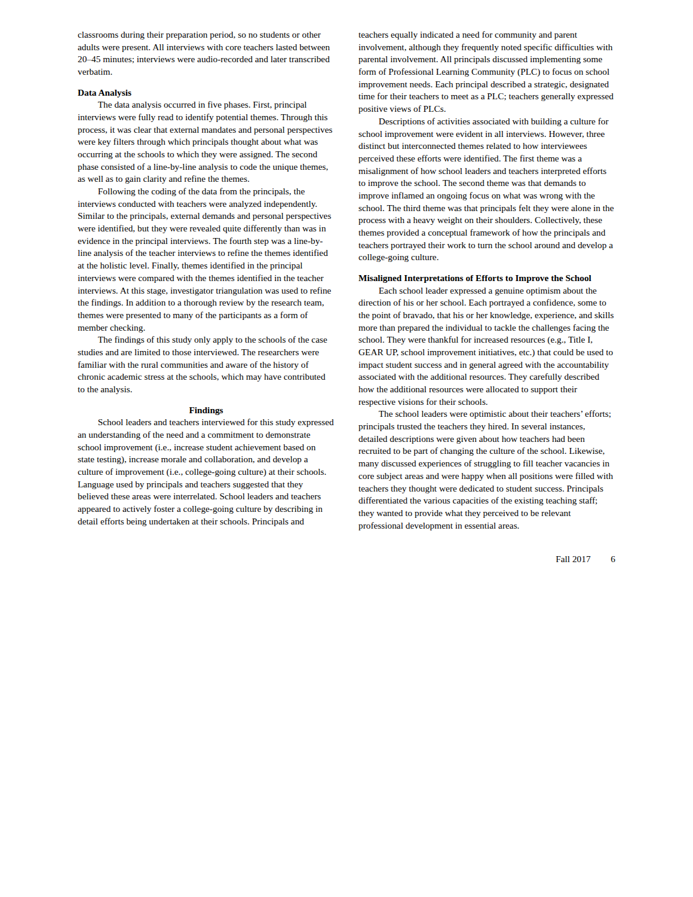classrooms during their preparation period, so no students or other adults were present. All interviews with core teachers lasted between 20–45 minutes; interviews were audio-recorded and later transcribed verbatim.
Data Analysis
The data analysis occurred in five phases. First, principal interviews were fully read to identify potential themes. Through this process, it was clear that external mandates and personal perspectives were key filters through which principals thought about what was occurring at the schools to which they were assigned. The second phase consisted of a line-by-line analysis to code the unique themes, as well as to gain clarity and refine the themes.
Following the coding of the data from the principals, the interviews conducted with teachers were analyzed independently. Similar to the principals, external demands and personal perspectives were identified, but they were revealed quite differently than was in evidence in the principal interviews. The fourth step was a line-by-line analysis of the teacher interviews to refine the themes identified at the holistic level. Finally, themes identified in the principal interviews were compared with the themes identified in the teacher interviews. At this stage, investigator triangulation was used to refine the findings. In addition to a thorough review by the research team, themes were presented to many of the participants as a form of member checking.
The findings of this study only apply to the schools of the case studies and are limited to those interviewed. The researchers were familiar with the rural communities and aware of the history of chronic academic stress at the schools, which may have contributed to the analysis.
Findings
School leaders and teachers interviewed for this study expressed an understanding of the need and a commitment to demonstrate school improvement (i.e., increase student achievement based on state testing), increase morale and collaboration, and develop a culture of improvement (i.e., college-going culture) at their schools. Language used by principals and teachers suggested that they believed these areas were interrelated. School leaders and teachers appeared to actively foster a college-going culture by describing in detail efforts being undertaken at their schools. Principals and teachers equally indicated a need for community and parent involvement, although they frequently noted specific difficulties with parental involvement. All principals discussed implementing some form of Professional Learning Community (PLC) to focus on school improvement needs. Each principal described a strategic, designated time for their teachers to meet as a PLC; teachers generally expressed positive views of PLCs.
Descriptions of activities associated with building a culture for school improvement were evident in all interviews. However, three distinct but interconnected themes related to how interviewees perceived these efforts were identified. The first theme was a misalignment of how school leaders and teachers interpreted efforts to improve the school. The second theme was that demands to improve inflamed an ongoing focus on what was wrong with the school. The third theme was that principals felt they were alone in the process with a heavy weight on their shoulders. Collectively, these themes provided a conceptual framework of how the principals and teachers portrayed their work to turn the school around and develop a college-going culture.
Misaligned Interpretations of Efforts to Improve the School
Each school leader expressed a genuine optimism about the direction of his or her school. Each portrayed a confidence, some to the point of bravado, that his or her knowledge, experience, and skills more than prepared the individual to tackle the challenges facing the school. They were thankful for increased resources (e.g., Title I, GEAR UP, school improvement initiatives, etc.) that could be used to impact student success and in general agreed with the accountability associated with the additional resources. They carefully described how the additional resources were allocated to support their respective visions for their schools.
The school leaders were optimistic about their teachers’ efforts; principals trusted the teachers they hired. In several instances, detailed descriptions were given about how teachers had been recruited to be part of changing the culture of the school. Likewise, many discussed experiences of struggling to fill teacher vacancies in core subject areas and were happy when all positions were filled with teachers they thought were dedicated to student success. Principals differentiated the various capacities of the existing teaching staff; they wanted to provide what they perceived to be relevant professional development in essential areas.
Fall 20176